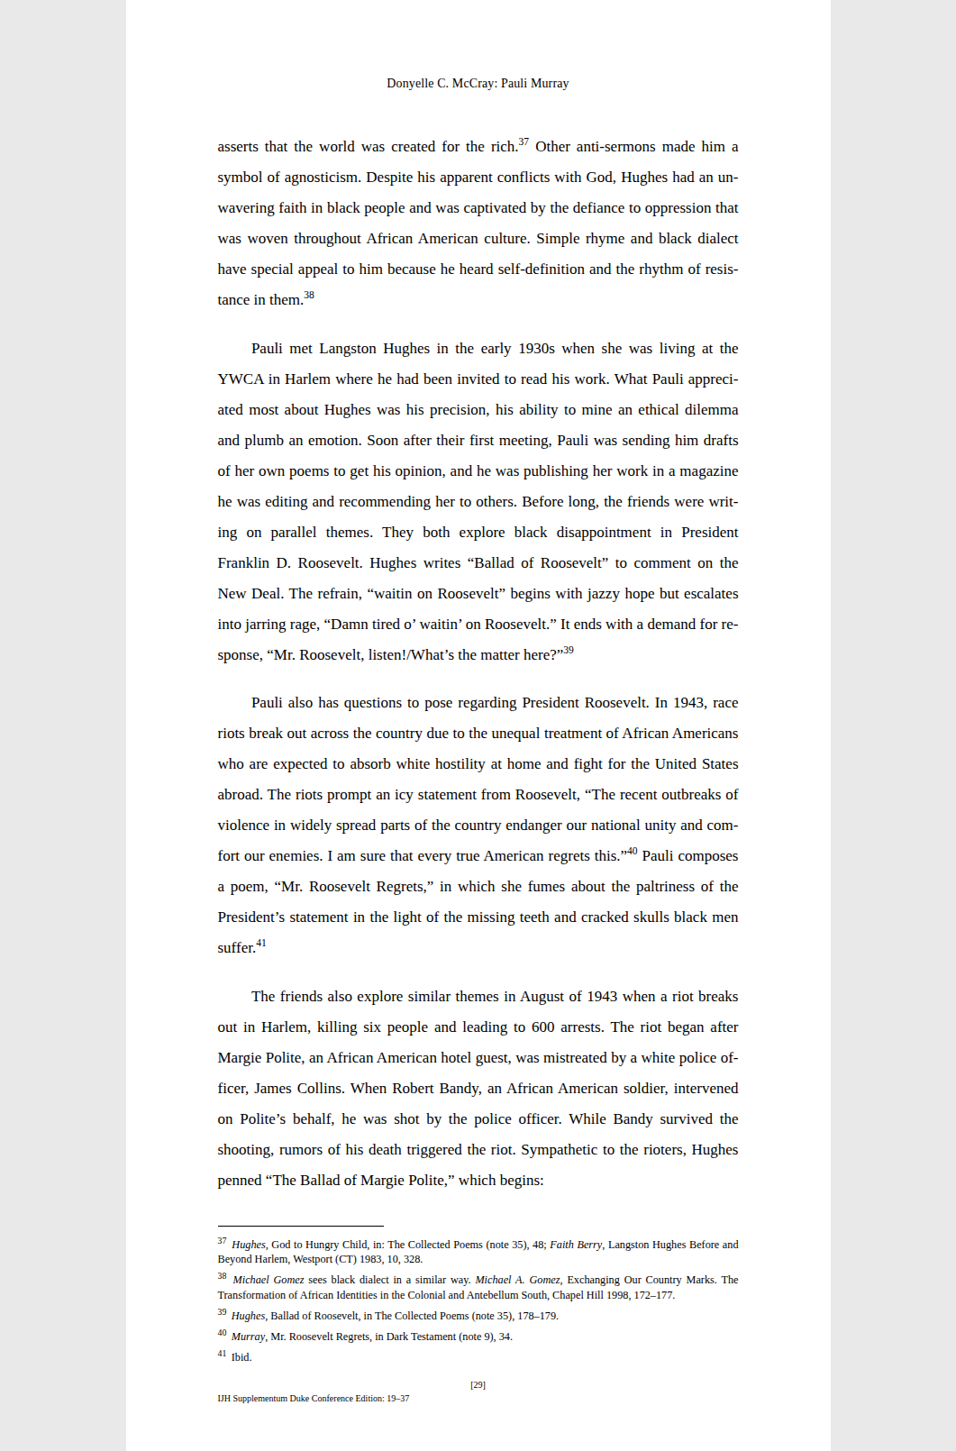Donyelle C. McCray: Pauli Murray
asserts that the world was created for the rich.37 Other anti-sermons made him a symbol of agnosticism. Despite his apparent conflicts with God, Hughes had an unwavering faith in black people and was captivated by the defiance to oppression that was woven throughout African American culture. Simple rhyme and black dialect have special appeal to him because he heard self-definition and the rhythm of resistance in them.38
Pauli met Langston Hughes in the early 1930s when she was living at the YWCA in Harlem where he had been invited to read his work. What Pauli appreciated most about Hughes was his precision, his ability to mine an ethical dilemma and plumb an emotion. Soon after their first meeting, Pauli was sending him drafts of her own poems to get his opinion, and he was publishing her work in a magazine he was editing and recommending her to others. Before long, the friends were writing on parallel themes. They both explore black disappointment in President Franklin D. Roosevelt. Hughes writes “Ballad of Roosevelt” to comment on the New Deal. The refrain, “waitin on Roosevelt” begins with jazzy hope but escalates into jarring rage, “Damn tired o’ waitin’ on Roosevelt.” It ends with a demand for response, “Mr. Roosevelt, listen!/What’s the matter here?”39
Pauli also has questions to pose regarding President Roosevelt. In 1943, race riots break out across the country due to the unequal treatment of African Americans who are expected to absorb white hostility at home and fight for the United States abroad. The riots prompt an icy statement from Roosevelt, “The recent outbreaks of violence in widely spread parts of the country endanger our national unity and comfort our enemies. I am sure that every true American regrets this.”40 Pauli composes a poem, “Mr. Roosevelt Regrets,” in which she fumes about the paltriness of the President’s statement in the light of the missing teeth and cracked skulls black men suffer.41
The friends also explore similar themes in August of 1943 when a riot breaks out in Harlem, killing six people and leading to 600 arrests. The riot began after Margie Polite, an African American hotel guest, was mistreated by a white police officer, James Collins. When Robert Bandy, an African American soldier, intervened on Polite’s behalf, he was shot by the police officer. While Bandy survived the shooting, rumors of his death triggered the riot. Sympathetic to the rioters, Hughes penned “The Ballad of Margie Polite,” which begins:
37 Hughes, God to Hungry Child, in: The Collected Poems (note 35), 48; Faith Berry, Langston Hughes Before and Beyond Harlem, Westport (CT) 1983, 10, 328.
38 Michael Gomez sees black dialect in a similar way. Michael A. Gomez, Exchanging Our Country Marks. The Transformation of African Identities in the Colonial and Antebellum South, Chapel Hill 1998, 172–177.
39 Hughes, Ballad of Roosevelt, in The Collected Poems (note 35), 178–179.
40 Murray, Mr. Roosevelt Regrets, in Dark Testament (note 9), 34.
41 Ibid.
[29]
IJH Supplementum Duke Conference Edition: 19–37